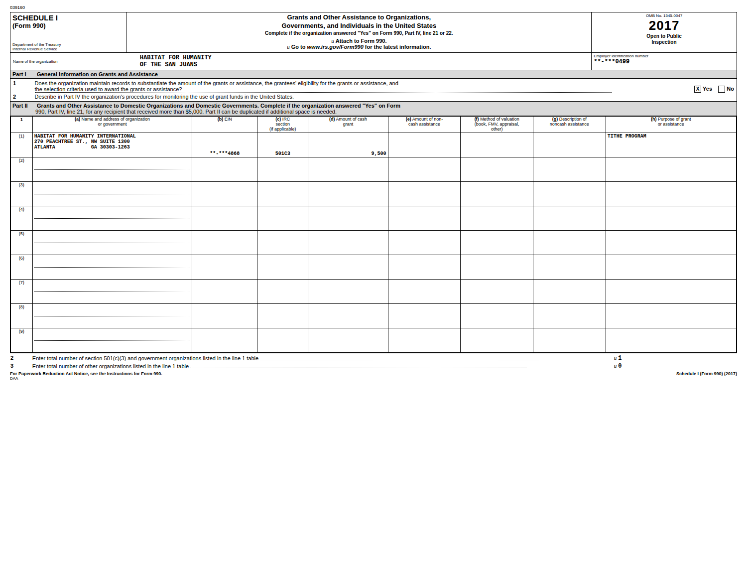039160
| SCHEDULE I (Form 990) Department of the Treasury Internal Revenue Service | Grants and Other Assistance to Organizations, Governments, and Individuals in the United States Complete if the organization answered "Yes" on Form 990, Part IV, line 21 or 22. u Attach to Form 990. u Go to www.irs.gov/Form990 for the latest information. | OMB No. 1545-0047 2017 Open to Public Inspection |
| / Name of the organization / HABITAT FOR HUMANITY OF THE SAN JUANS / | Employer identification number **-***0499 |
| Part I General Information on Grants and Assistance |
| / 1 / Does the organization maintain records to substantiate the amount of the grants or assistance, the grantees' eligibility for the grants or assistance, and the selection criteria used to award the grants or assistance? / X Yes No / / 2 / Describe in Part IV the organization's procedures for monitoring the use of grant funds in the United States. / |
| Part II Grants and Other Assistance to Domestic Organizations and Domestic Governments. Complete if the organization answered "Yes" on Form 990, Part IV, line 21, for any recipient that received more than $5,000. Part II can be duplicated if additional space is needed. |
| / 1 / (a) Name and address of organization or government / (b) EIN / (c) IRC section (if applicable) / (d) Amount of cash grant / (e) Amount of non- cash assistance / (f) Method of valuation (book, FMV, appraisal, other) / (g) Description of noncash assistance / (h) Purpose of grant or assistance / / (1) / HABITAT FOR HUMANITY INTERNATIONAL 270 PEACHTREE ST., NW SUITE 1300 ATLANTA GA 30303-1263 / **-***4868 / 501C3 / 9,500 / / / / TITHE PROGRAM / / (2) / / / / / / / / / / (3) / / / / / / / / / / (4) / / / / / / / / / / (5) / / / / / / / / / / (6) / / / / / / / / / / (7) / / / / / / / / / / (8) / / / / / / / / / / (9) / / / / / / / / / |
| 2 | Enter total number of section 501(c)(3) and government organizations listed in the line 1 table | u 1 |
| 3 | Enter total number of other organizations listed in the line 1 table | u 0 |
Schedule I (Form 990) (2017) For Paperwork Reduction Act Notice, see the Instructions for Form 990.
DAA